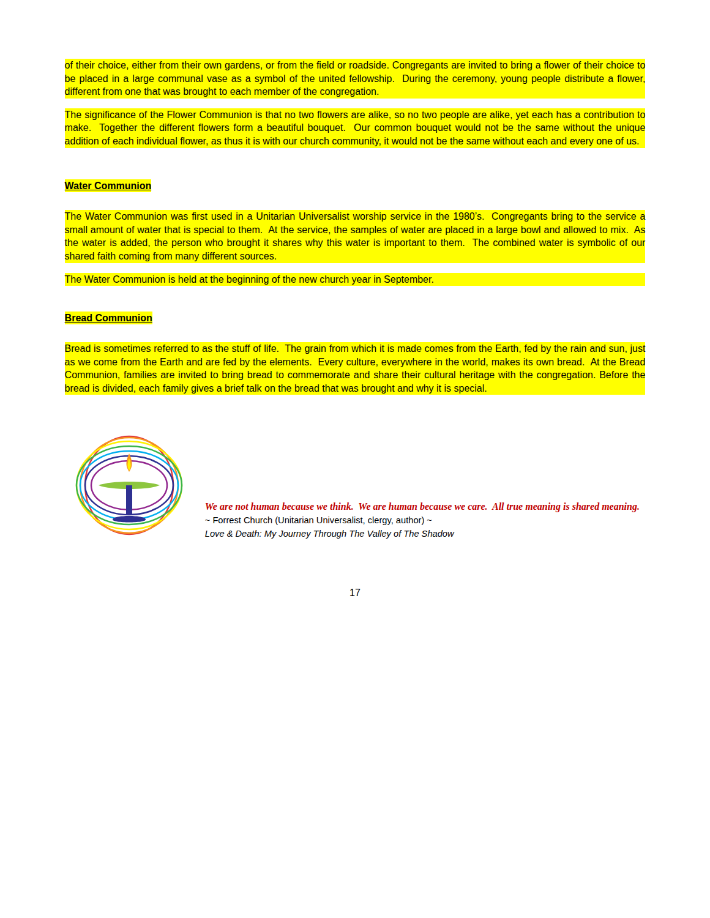of their choice, either from their own gardens, or from the field or roadside. Congregants are invited to bring a flower of their choice to be placed in a large communal vase as a symbol of the united fellowship. During the ceremony, young people distribute a flower, different from one that was brought to each member of the congregation.
The significance of the Flower Communion is that no two flowers are alike, so no two people are alike, yet each has a contribution to make. Together the different flowers form a beautiful bouquet. Our common bouquet would not be the same without the unique addition of each individual flower, as thus it is with our church community, it would not be the same without each and every one of us.
Water Communion
The Water Communion was first used in a Unitarian Universalist worship service in the 1980’s. Congregants bring to the service a small amount of water that is special to them. At the service, the samples of water are placed in a large bowl and allowed to mix. As the water is added, the person who brought it shares why this water is important to them. The combined water is symbolic of our shared faith coming from many different sources.
The Water Communion is held at the beginning of the new church year in September.
Bread Communion
Bread is sometimes referred to as the stuff of life. The grain from which it is made comes from the Earth, fed by the rain and sun, just as we come from the Earth and are fed by the elements. Every culture, everywhere in the world, makes its own bread. At the Bread Communion, families are invited to bring bread to commemorate and share their cultural heritage with the congregation. Before the bread is divided, each family gives a brief talk on the bread that was brought and why it is special.
We are not human because we think. We are human because we care. All true meaning is shared meaning.
~ Forrest Church (Unitarian Universalist, clergy, author) ~
Love & Death: My Journey Through The Valley of The Shadow
17